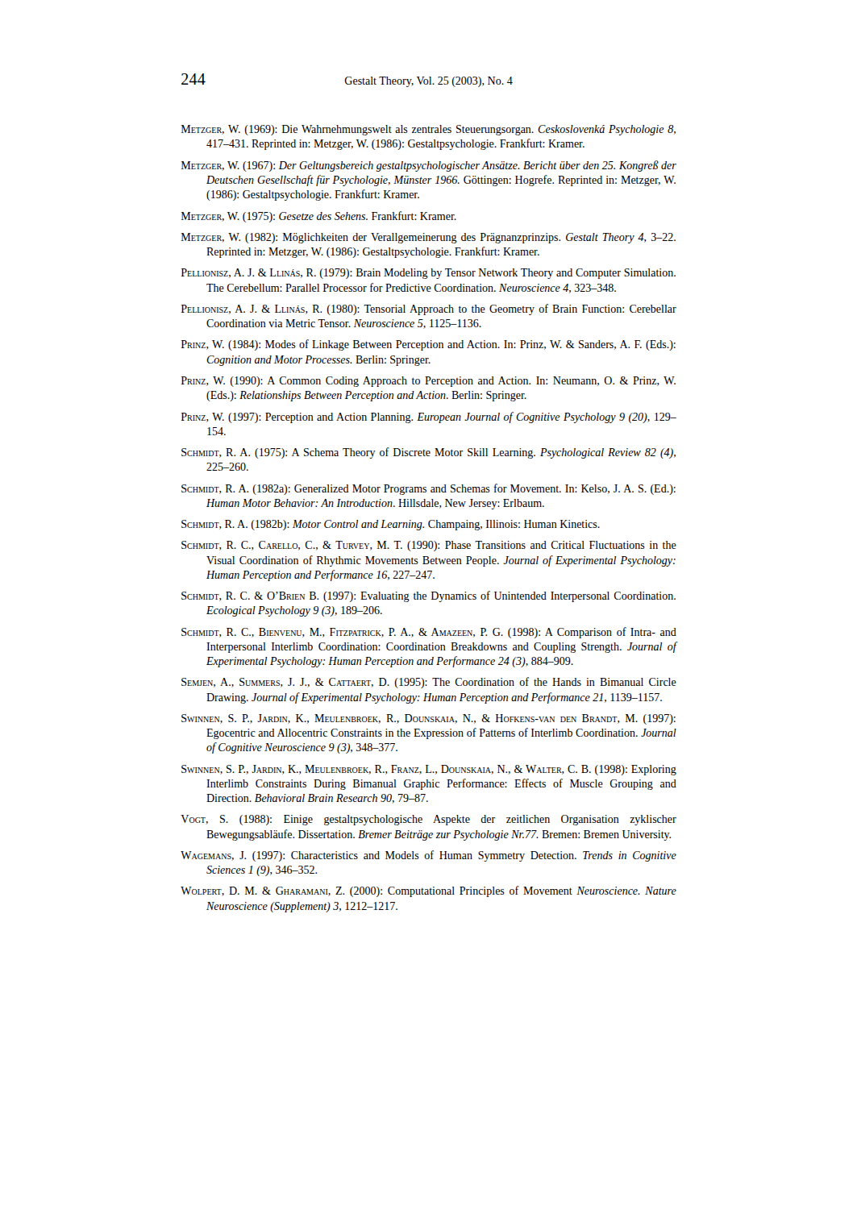244
Gestalt Theory, Vol. 25 (2003), No. 4
Metzger, W. (1969): Die Wahrnehmungswelt als zentrales Steuerungsorgan. Ceskoslovenká Psychologie 8, 417–431. Reprinted in: Metzger, W. (1986): Gestaltpsychologie. Frankfurt: Kramer.
Metzger, W. (1967): Der Geltungsbereich gestaltpsychologischer Ansätze. Bericht über den 25. Kongreß der Deutschen Gesellschaft für Psychologie, Münster 1966. Göttingen: Hogrefe. Reprinted in: Metzger, W. (1986): Gestaltpsychologie. Frankfurt: Kramer.
Metzger, W. (1975): Gesetze des Sehens. Frankfurt: Kramer.
Metzger, W. (1982): Möglichkeiten der Verallgemeinerung des Prägnanzprinzips. Gestalt Theory 4, 3–22. Reprinted in: Metzger, W. (1986): Gestaltpsychologie. Frankfurt: Kramer.
Pellionisz, A. J. & Llinás, R. (1979): Brain Modeling by Tensor Network Theory and Computer Simulation. The Cerebellum: Parallel Processor for Predictive Coordination. Neuroscience 4, 323–348.
Pellionisz, A. J. & Llinás, R. (1980): Tensorial Approach to the Geometry of Brain Function: Cerebellar Coordination via Metric Tensor. Neuroscience 5, 1125–1136.
Prinz, W. (1984): Modes of Linkage Between Perception and Action. In: Prinz, W. & Sanders, A. F. (Eds.): Cognition and Motor Processes. Berlin: Springer.
Prinz, W. (1990): A Common Coding Approach to Perception and Action. In: Neumann, O. & Prinz, W. (Eds.): Relationships Between Perception and Action. Berlin: Springer.
Prinz, W. (1997): Perception and Action Planning. European Journal of Cognitive Psychology 9 (20), 129–154.
Schmidt, R. A. (1975): A Schema Theory of Discrete Motor Skill Learning. Psychological Review 82 (4), 225–260.
Schmidt, R. A. (1982a): Generalized Motor Programs and Schemas for Movement. In: Kelso, J. A. S. (Ed.): Human Motor Behavior: An Introduction. Hillsdale, New Jersey: Erlbaum.
Schmidt, R. A. (1982b): Motor Control and Learning. Champaing, Illinois: Human Kinetics.
Schmidt, R. C., Carello, C., & Turvey, M. T. (1990): Phase Transitions and Critical Fluctuations in the Visual Coordination of Rhythmic Movements Between People. Journal of Experimental Psychology: Human Perception and Performance 16, 227–247.
Schmidt, R. C. & O’Brien B. (1997): Evaluating the Dynamics of Unintended Interpersonal Coordination. Ecological Psychology 9 (3), 189–206.
Schmidt, R. C., Bienvenu, M., Fitzpatrick, P. A., & Amazeen, P. G. (1998): A Comparison of Intra- and Interpersonal Interlimb Coordination: Coordination Breakdowns and Coupling Strength. Journal of Experimental Psychology: Human Perception and Performance 24 (3), 884–909.
Semjen, A., Summers, J. J., & Cattaert, D. (1995): The Coordination of the Hands in Bimanual Circle Drawing. Journal of Experimental Psychology: Human Perception and Performance 21, 1139–1157.
Swinnen, S. P., Jardin, K., Meulenbroek, R., Dounskaia, N., & Hofkens-van den Brandt, M. (1997): Egocentric and Allocentric Constraints in the Expression of Patterns of Interlimb Coordination. Journal of Cognitive Neuroscience 9 (3), 348–377.
Swinnen, S. P., Jardin, K., Meulenbroek, R., Franz, L., Dounskaia, N., & Walter, C. B. (1998): Exploring Interlimb Constraints During Bimanual Graphic Performance: Effects of Muscle Grouping and Direction. Behavioral Brain Research 90, 79–87.
Vogt, S. (1988): Einige gestaltpsychologische Aspekte der zeitlichen Organisation zyklischer Bewegungsabläufe. Dissertation. Bremer Beiträge zur Psychologie Nr.77. Bremen: Bremen University.
Wagemans, J. (1997): Characteristics and Models of Human Symmetry Detection. Trends in Cognitive Sciences 1 (9), 346–352.
Wolpert, D. M. & Gharamani, Z. (2000): Computational Principles of Movement Neuroscience. Nature Neuroscience (Supplement) 3, 1212–1217.